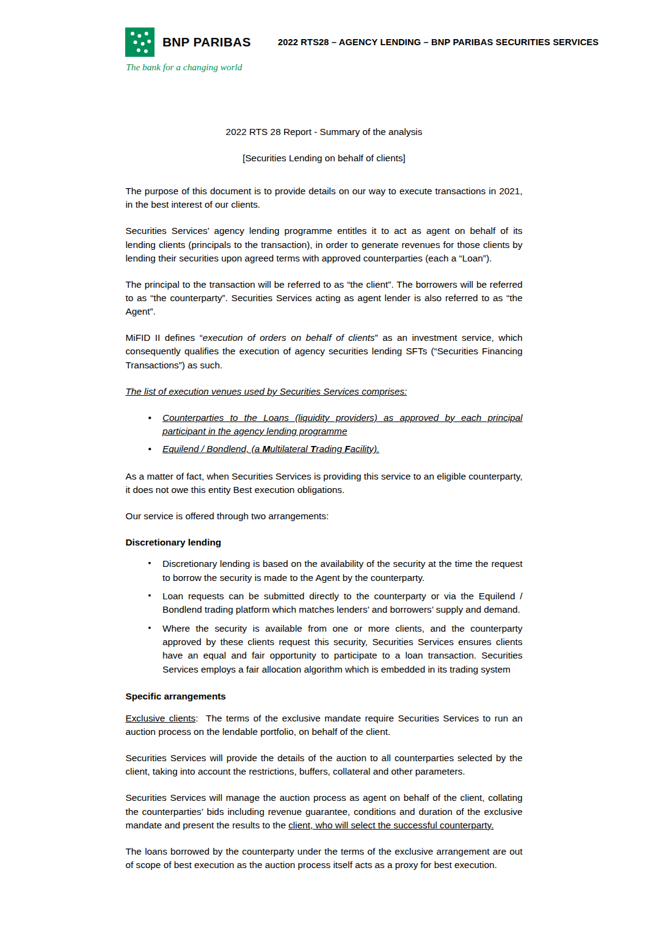BNP PARIBAS
The bank for a changing world
2022 RTS28 – AGENCY LENDING – BNP PARIBAS SECURITIES SERVICES
2022 RTS 28 Report - Summary of the analysis
[Securities Lending on behalf of clients]
The purpose of this document is to provide details on our way to execute transactions in 2021, in the best interest of our clients.
Securities Services’ agency lending programme entitles it to act as agent on behalf of its lending clients (principals to the transaction), in order to generate revenues for those clients by lending their securities upon agreed terms with approved counterparties (each a “Loan”).
The principal to the transaction will be referred to as “the client”. The borrowers will be referred to as “the counterparty”. Securities Services acting as agent lender is also referred to as “the Agent”.
MiFID II defines “execution of orders on behalf of clients” as an investment service, which consequently qualifies the execution of agency securities lending SFTs (“Securities Financing Transactions”) as such.
The list of execution venues used by Securities Services comprises:
Counterparties to the Loans (liquidity providers) as approved by each principal participant in the agency lending programme
Equilend / Bondlend, (a Multilateral Trading Facility).
As a matter of fact, when Securities Services is providing this service to an eligible counterparty, it does not owe this entity Best execution obligations.
Our service is offered through two arrangements:
Discretionary lending
Discretionary lending is based on the availability of the security at the time the request to borrow the security is made to the Agent by the counterparty.
Loan requests can be submitted directly to the counterparty or via the Equilend / Bondlend trading platform which matches lenders’ and borrowers’ supply and demand.
Where the security is available from one or more clients, and the counterparty approved by these clients request this security, Securities Services ensures clients have an equal and fair opportunity to participate to a loan transaction. Securities Services employs a fair allocation algorithm which is embedded in its trading system
Specific arrangements
Exclusive clients: The terms of the exclusive mandate require Securities Services to run an auction process on the lendable portfolio, on behalf of the client.
Securities Services will provide the details of the auction to all counterparties selected by the client, taking into account the restrictions, buffers, collateral and other parameters.
Securities Services will manage the auction process as agent on behalf of the client, collating the counterparties’ bids including revenue guarantee, conditions and duration of the exclusive mandate and present the results to the client, who will select the successful counterparty.
The loans borrowed by the counterparty under the terms of the exclusive arrangement are out of scope of best execution as the auction process itself acts as a proxy for best execution.